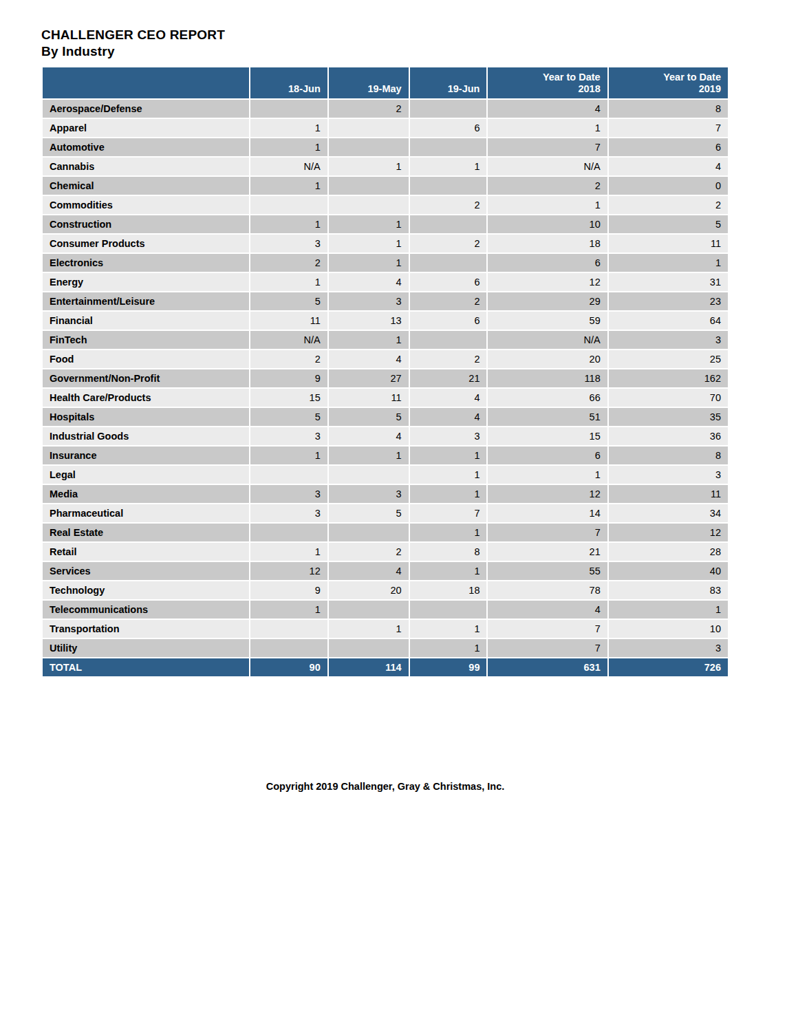CHALLENGER CEO REPORT
By Industry
| | 18-Jun | 19-May | 19-Jun | Year to Date 2018 | Year to Date 2019 |
| --- | --- | --- | --- | --- | --- |
| Aerospace/Defense | | 2 | | 4 | 8 |
| Apparel | 1 | | 6 | 1 | 7 |
| Automotive | 1 | | | 7 | 6 |
| Cannabis | N/A | 1 | 1 | N/A | 4 |
| Chemical | 1 | | | 2 | 0 |
| Commodities | | | 2 | 1 | 2 |
| Construction | 1 | 1 | | 10 | 5 |
| Consumer Products | 3 | 1 | 2 | 18 | 11 |
| Electronics | 2 | 1 | | 6 | 1 |
| Energy | 1 | 4 | 6 | 12 | 31 |
| Entertainment/Leisure | 5 | 3 | 2 | 29 | 23 |
| Financial | 11 | 13 | 6 | 59 | 64 |
| FinTech | N/A | 1 | | N/A | 3 |
| Food | 2 | 4 | 2 | 20 | 25 |
| Government/Non-Profit | 9 | 27 | 21 | 118 | 162 |
| Health Care/Products | 15 | 11 | 4 | 66 | 70 |
| Hospitals | 5 | 5 | 4 | 51 | 35 |
| Industrial Goods | 3 | 4 | 3 | 15 | 36 |
| Insurance | 1 | 1 | 1 | 6 | 8 |
| Legal | | | 1 | 1 | 3 |
| Media | 3 | 3 | 1 | 12 | 11 |
| Pharmaceutical | 3 | 5 | 7 | 14 | 34 |
| Real Estate | | | 1 | 7 | 12 |
| Retail | 1 | 2 | 8 | 21 | 28 |
| Services | 12 | 4 | 1 | 55 | 40 |
| Technology | 9 | 20 | 18 | 78 | 83 |
| Telecommunications | 1 | | | 4 | 1 |
| Transportation | | 1 | 1 | 7 | 10 |
| Utility | | | 1 | 7 | 3 |
| TOTAL | 90 | 114 | 99 | 631 | 726 |
Copyright 2019 Challenger, Gray & Christmas, Inc.